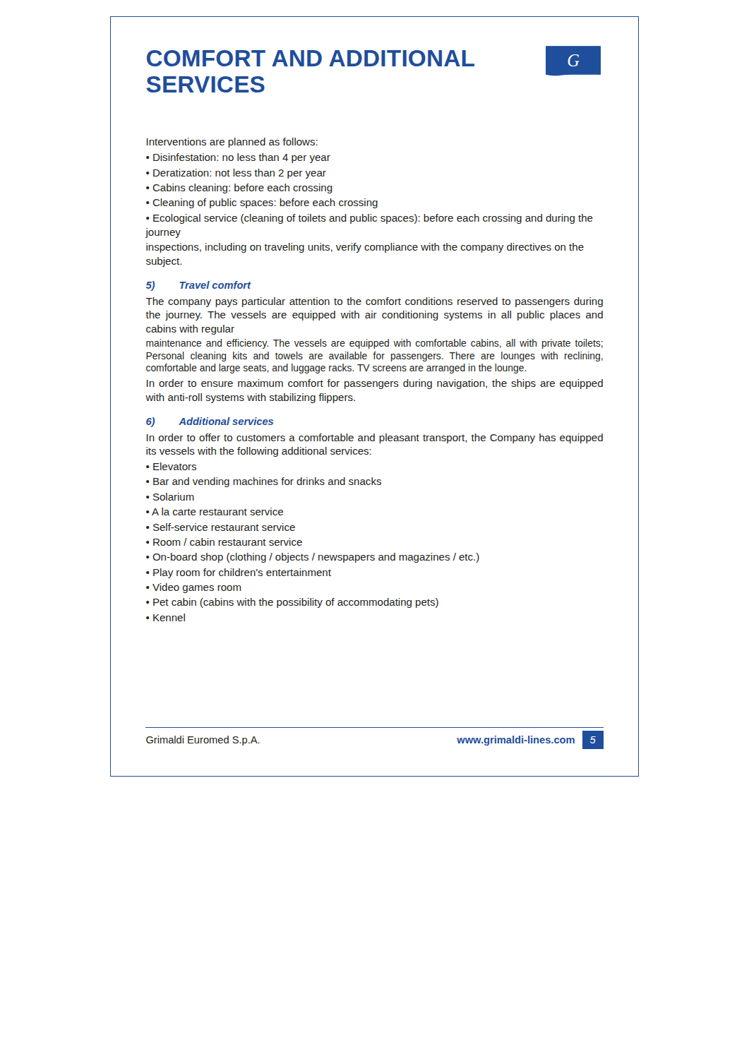COMFORT AND ADDITIONAL SERVICES
G
Interventions are planned as follows:
• Disinfestation: no less than 4 per year
• Deratization: not less than 2 per year
• Cabins cleaning: before each crossing
• Cleaning of public spaces: before each crossing
• Ecological service (cleaning of toilets and public spaces): before each crossing and during the journey
inspections, including on traveling units, verify compliance with the company directives on the subject.
5) Travel comfort
The company pays particular attention to the comfort conditions reserved to passengers during the journey. The vessels are equipped with air conditioning systems in all public places and cabins with regular
maintenance and efficiency. The vessels are equipped with comfortable cabins, all with private toilets; Personal cleaning kits and towels are available for passengers. There are lounges with reclining, comfortable and large seats, and luggage racks. TV screens are arranged in the lounge.
In order to ensure maximum comfort for passengers during navigation, the ships are equipped with anti-roll systems with stabilizing flippers.
6) Additional services
In order to offer to customers a comfortable and pleasant transport, the Company has equipped its vessels with the following additional services:
• Elevators
• Bar and vending machines for drinks and snacks
• Solarium
• A la carte restaurant service
• Self-service restaurant service
• Room / cabin restaurant service
• On-board shop (clothing / objects / newspapers and magazines / etc.)
• Play room for children's entertainment
• Video games room
• Pet cabin (cabins with the possibility of accommodating pets)
• Kennel
Grimaldi Euromed S.p.A.
www.grimaldi-lines.com
5